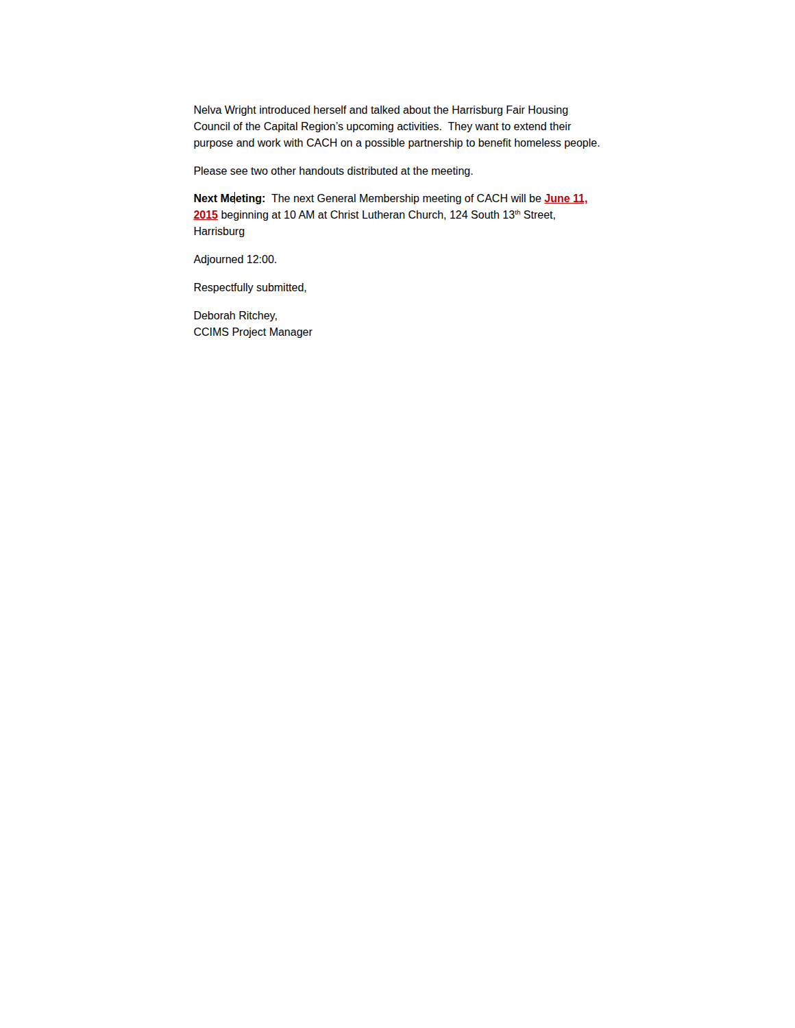Nelva Wright introduced herself and talked about the Harrisburg Fair Housing Council of the Capital Region’s upcoming activities. They want to extend their purpose and work with CACH on a possible partnership to benefit homeless people.
Please see two other handouts distributed at the meeting.
Next Meeting: The next General Membership meeting of CACH will be June 11, 2015 beginning at 10 AM at Christ Lutheran Church, 124 South 13th Street, Harrisburg
Adjourned 12:00.
Respectfully submitted,
Deborah Ritchey,
CCIMS Project Manager